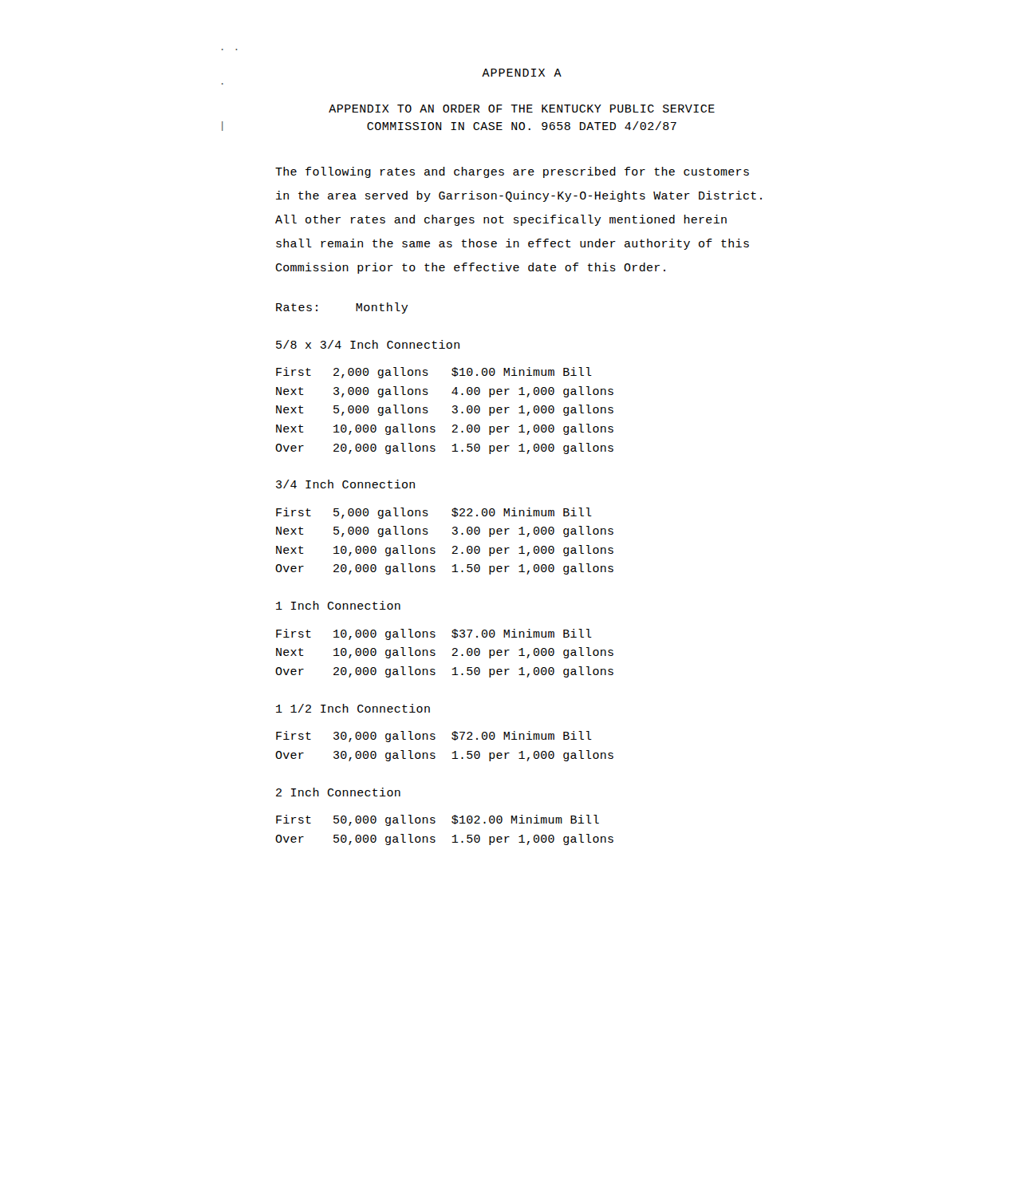. . . |
APPENDIX A
APPENDIX TO AN ORDER OF THE KENTUCKY PUBLIC SERVICE
COMMISSION IN CASE NO. 9658 DATED 4/02/87
The following rates and charges are prescribed for the customers in the area served by Garrison-Quincy-Ky-O-Heights Water District. All other rates and charges not specifically mentioned herein shall remain the same as those in effect under authority of this Commission prior to the effective date of this Order.
Rates: Monthly
5/8 x 3/4 Inch Connection
| First | 2,000 gallons | $10.00 Minimum Bill |
| Next | 3,000 gallons | 4.00 per 1,000 gallons |
| Next | 5,000 gallons | 3.00 per 1,000 gallons |
| Next | 10,000 gallons | 2.00 per 1,000 gallons |
| Over | 20,000 gallons | 1.50 per 1,000 gallons |
3/4 Inch Connection
| First | 5,000 gallons | $22.00 Minimum Bill |
| Next | 5,000 gallons | 3.00 per 1,000 gallons |
| Next | 10,000 gallons | 2.00 per 1,000 gallons |
| Over | 20,000 gallons | 1.50 per 1,000 gallons |
1 Inch Connection
| First | 10,000 gallons | $37.00 Minimum Bill |
| Next | 10,000 gallons | 2.00 per 1,000 gallons |
| Over | 20,000 gallons | 1.50 per 1,000 gallons |
1 1/2 Inch Connection
| First | 30,000 gallons | $72.00 Minimum Bill |
| Over | 30,000 gallons | 1.50 per 1,000 gallons |
2 Inch Connection
| First | 50,000 gallons | $102.00 Minimum Bill |
| Over | 50,000 gallons | 1.50 per 1,000 gallons |